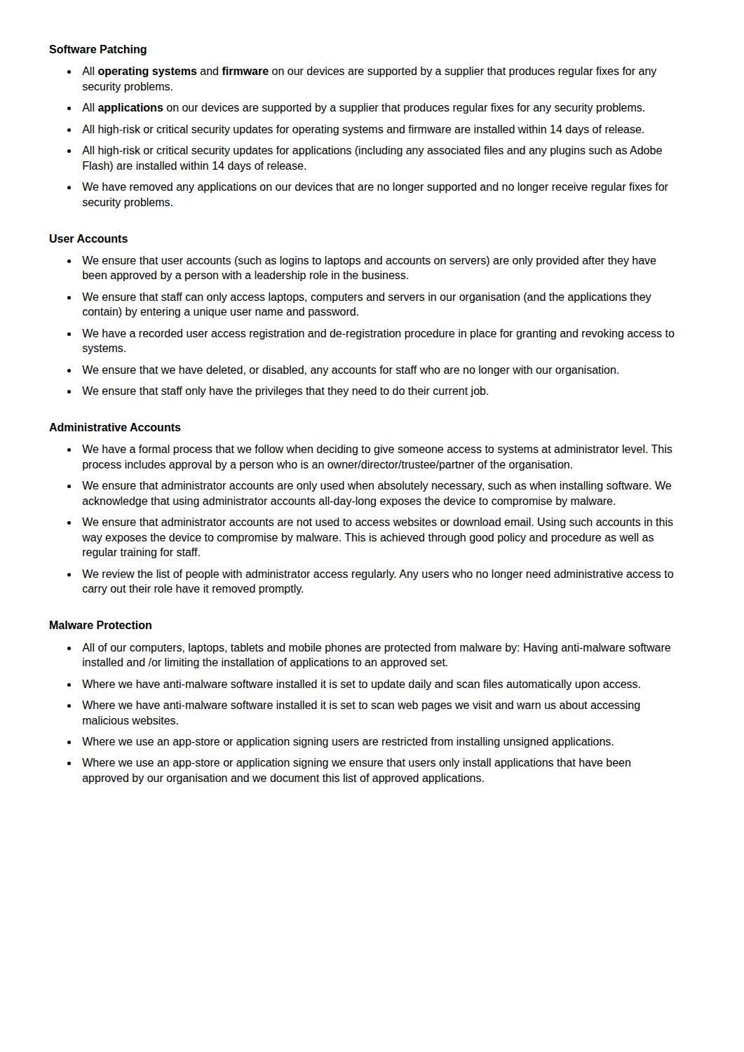Software Patching
All operating systems and firmware on our devices are supported by a supplier that produces regular fixes for any security problems.
All applications on our devices are supported by a supplier that produces regular fixes for any security problems.
All high-risk or critical security updates for operating systems and firmware are installed within 14 days of release.
All high-risk or critical security updates for applications (including any associated files and any plugins such as Adobe Flash) are installed within 14 days of release.
We have removed any applications on our devices that are no longer supported and no longer receive regular fixes for security problems.
User Accounts
We ensure that user accounts (such as logins to laptops and accounts on servers) are only provided after they have been approved by a person with a leadership role in the business.
We ensure that staff can only access laptops, computers and servers in our organisation (and the applications they contain) by entering a unique user name and password.
We have a recorded user access registration and de-registration procedure in place for granting and revoking access to systems.
We ensure that we have deleted, or disabled, any accounts for staff who are no longer with our organisation.
We ensure that staff only have the privileges that they need to do their current job.
Administrative Accounts
We have a formal process that we follow when deciding to give someone access to systems at administrator level. This process includes approval by a person who is an owner/director/trustee/partner of the organisation.
We ensure that administrator accounts are only used when absolutely necessary, such as when installing software. We acknowledge that using administrator accounts all-day-long exposes the device to compromise by malware.
We ensure that administrator accounts are not used to access websites or download email. Using such accounts in this way exposes the device to compromise by malware. This is achieved through good policy and procedure as well as regular training for staff.
We review the list of people with administrator access regularly. Any users who no longer need administrative access to carry out their role have it removed promptly.
Malware Protection
All of our computers, laptops, tablets and mobile phones are protected from malware by: Having anti-malware software installed and /or limiting the installation of applications to an approved set.
Where we have anti-malware software installed it is set to update daily and scan files automatically upon access.
Where we have anti-malware software installed it is set to scan web pages we visit and warn us about accessing malicious websites.
Where we use an app-store or application signing users are restricted from installing unsigned applications.
Where we use an app-store or application signing we ensure that users only install applications that have been approved by our organisation and we document this list of approved applications.